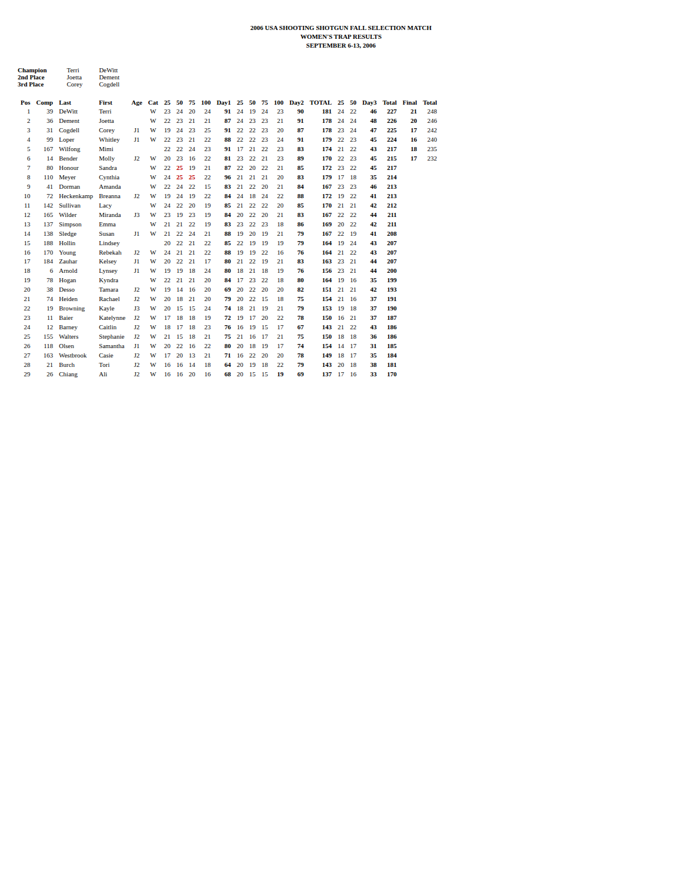2006 USA SHOOTING SHOTGUN FALL SELECTION MATCH
WOMEN'S TRAP RESULTS
SEPTEMBER 6-13, 2006
| Champion | Terri | DeWitt |
| 2nd Place | Joetta | Dement |
| 3rd Place | Corey | Cogdell |
| Pos | Comp | Last | First | Age | Cat | 25 | 50 | 75 | 100 | Day1 | 25 | 50 | 75 | 100 | Day2 | TOTAL | 25 | 50 | Day3 | Total | Final | Total |
| --- | --- | --- | --- | --- | --- | --- | --- | --- | --- | --- | --- | --- | --- | --- | --- | --- | --- | --- | --- | --- | --- | --- |
| 1 | 39 | DeWitt | Terri | | W | 23 | 24 | 20 | 24 | 91 | 24 | 19 | 24 | 23 | 90 | 181 | 24 | 22 | 46 | 227 | 21 | 248 |
| 2 | 36 | Dement | Joetta | | W | 22 | 23 | 21 | 21 | 87 | 24 | 23 | 23 | 21 | 91 | 178 | 24 | 24 | 48 | 226 | 20 | 246 |
| 3 | 31 | Cogdell | Corey | J1 | W | 19 | 24 | 23 | 25 | 91 | 22 | 22 | 23 | 20 | 87 | 178 | 23 | 24 | 47 | 225 | 17 | 242 |
| 4 | 99 | Loper | Whitley | J1 | W | 22 | 23 | 21 | 22 | 88 | 22 | 22 | 23 | 24 | 91 | 179 | 22 | 23 | 45 | 224 | 16 | 240 |
| 5 | 167 | Wilfong | Mimi | | | 22 | 22 | 24 | 23 | 91 | 17 | 21 | 22 | 23 | 83 | 174 | 21 | 22 | 43 | 217 | 18 | 235 |
| 6 | 14 | Bender | Molly | J2 | W | 20 | 23 | 16 | 22 | 81 | 23 | 22 | 21 | 23 | 89 | 170 | 22 | 23 | 45 | 215 | 17 | 232 |
| 7 | 80 | Honour | Sandra | | W | 22 | 25 | 19 | 21 | 87 | 22 | 20 | 22 | 21 | 85 | 172 | 23 | 22 | 45 | 217 | | |
| 8 | 110 | Meyer | Cynthia | | W | 24 | 25 | 25 | 22 | 96 | 21 | 21 | 21 | 20 | 83 | 179 | 17 | 18 | 35 | 214 | | |
| 9 | 41 | Dorman | Amanda | | W | 22 | 24 | 22 | 15 | 83 | 21 | 22 | 20 | 21 | 84 | 167 | 23 | 23 | 46 | 213 | | |
| 10 | 72 | Heckenkamp | Breanna | J2 | W | 19 | 24 | 19 | 22 | 84 | 24 | 18 | 24 | 22 | 88 | 172 | 19 | 22 | 41 | 213 | | |
| 11 | 142 | Sullivan | Lacy | | W | 24 | 22 | 20 | 19 | 85 | 21 | 22 | 22 | 20 | 85 | 170 | 21 | 21 | 42 | 212 | | |
| 12 | 165 | Wilder | Miranda | J3 | W | 23 | 19 | 23 | 19 | 84 | 20 | 22 | 20 | 21 | 83 | 167 | 22 | 22 | 44 | 211 | | |
| 13 | 137 | Simpson | Emma | | W | 21 | 21 | 22 | 19 | 83 | 23 | 22 | 23 | 18 | 86 | 169 | 20 | 22 | 42 | 211 | | |
| 14 | 138 | Sledge | Susan | J1 | W | 21 | 22 | 24 | 21 | 88 | 19 | 20 | 19 | 21 | 79 | 167 | 22 | 19 | 41 | 208 | | |
| 15 | 188 | Hollin | Lindsey | | | 20 | 22 | 21 | 22 | 85 | 22 | 19 | 19 | 19 | 79 | 164 | 19 | 24 | 43 | 207 | | |
| 16 | 170 | Young | Rebekah | J2 | W | 24 | 21 | 21 | 22 | 88 | 19 | 19 | 22 | 16 | 76 | 164 | 21 | 22 | 43 | 207 | | |
| 17 | 184 | Zauhar | Kelsey | J1 | W | 20 | 22 | 21 | 17 | 80 | 21 | 22 | 19 | 21 | 83 | 163 | 23 | 21 | 44 | 207 | | |
| 18 | 6 | Arnold | Lynsey | J1 | W | 19 | 19 | 18 | 24 | 80 | 18 | 21 | 18 | 19 | 76 | 156 | 23 | 21 | 44 | 200 | | |
| 19 | 78 | Hogan | Kyndra | | W | 22 | 21 | 21 | 20 | 84 | 17 | 23 | 22 | 18 | 80 | 164 | 19 | 16 | 35 | 199 | | |
| 20 | 38 | Desso | Tamara | J2 | W | 19 | 14 | 16 | 20 | 69 | 20 | 22 | 20 | 20 | 82 | 151 | 21 | 21 | 42 | 193 | | |
| 21 | 74 | Heiden | Rachael | J2 | W | 20 | 18 | 21 | 20 | 79 | 20 | 22 | 15 | 18 | 75 | 154 | 21 | 16 | 37 | 191 | | |
| 22 | 19 | Browning | Kayle | J3 | W | 20 | 15 | 15 | 24 | 74 | 18 | 21 | 19 | 21 | 79 | 153 | 19 | 18 | 37 | 190 | | |
| 23 | 11 | Baier | Katelynne | J2 | W | 17 | 18 | 18 | 19 | 72 | 19 | 17 | 20 | 22 | 78 | 150 | 16 | 21 | 37 | 187 | | |
| 24 | 12 | Barney | Caitlin | J2 | W | 18 | 17 | 18 | 23 | 76 | 16 | 19 | 15 | 17 | 67 | 143 | 21 | 22 | 43 | 186 | | |
| 25 | 155 | Walters | Stephanie | J2 | W | 21 | 15 | 18 | 21 | 75 | 21 | 16 | 17 | 21 | 75 | 150 | 18 | 18 | 36 | 186 | | |
| 26 | 118 | Olsen | Samantha | J1 | W | 20 | 22 | 16 | 22 | 80 | 20 | 18 | 19 | 17 | 74 | 154 | 14 | 17 | 31 | 185 | | |
| 27 | 163 | Westbrook | Casie | J2 | W | 17 | 20 | 13 | 21 | 71 | 16 | 22 | 20 | 20 | 78 | 149 | 18 | 17 | 35 | 184 | | |
| 28 | 21 | Burch | Tori | J2 | W | 16 | 16 | 14 | 18 | 64 | 20 | 19 | 18 | 22 | 79 | 143 | 20 | 18 | 38 | 181 | | |
| 29 | 26 | Chiang | Ali | J2 | W | 16 | 16 | 20 | 16 | 68 | 20 | 15 | 15 | 19 | 69 | 137 | 17 | 16 | 33 | 170 | | |